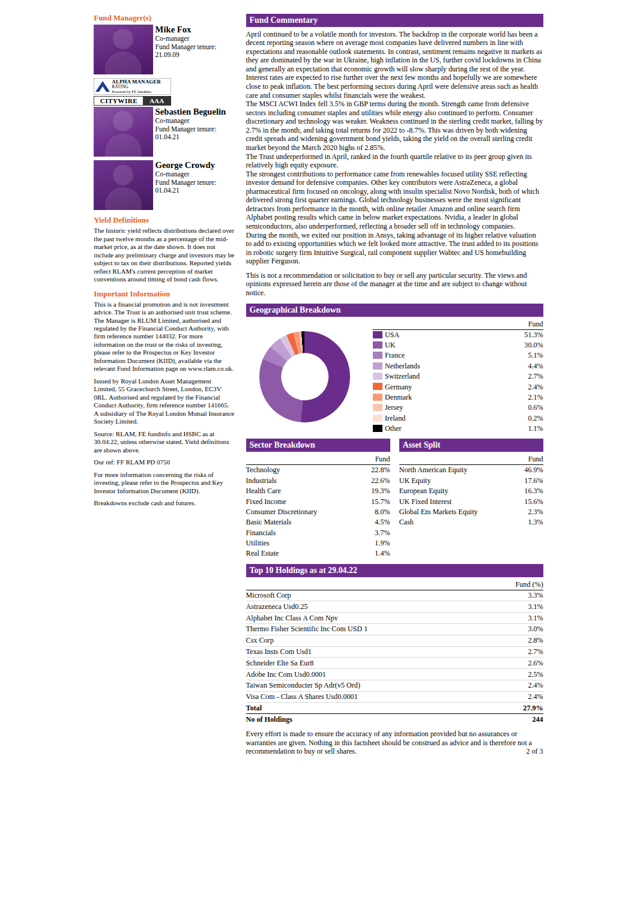Fund Manager(s)
Mike Fox
Co-manager
Fund Manager tenure:
21.09.09
ALPHA MANAGER RATING Powered by FE fundinfo
CITYWIRE
AAA
Sebastien Beguelin
Co-manager
Fund Manager tenure:
01.04.21
George Crowdy
Co-manager
Fund Manager tenure:
01.04.21
Yield Definitions
The historic yield reflects distributions declared over the past twelve months as a percentage of the mid-market price, as at the date shown. It does not include any preliminary charge and investors may be subject to tax on their distributions. Reported yields reflect RLAM's current perception of market conventions around timing of bond cash flows.
Important Information
This is a financial promotion and is not investment advice. The Trust is an authorised unit trust scheme. The Manager is RLUM Limited, authorised and regulated by the Financial Conduct Authority, with firm reference number 144032. For more information on the trust or the risks of investing, please refer to the Prospectus or Key Investor Information Document (KIID), available via the relevant Fund Information page on www.rlam.co.uk.
Issued by Royal London Asset Management Limited, 55 Gracechurch Street, London, EC3V 0RL. Authorised and regulated by the Financial Conduct Authority, firm reference number 141665. A subsidiary of The Royal London Mutual Insurance Society Limited.
Source: RLAM, FE fundinfo and HSBC as at 30.04.22, unless otherwise stated. Yield definitions are shown above.
Our ref: FF RLAM PD 0750
For more information concerning the risks of investing, please refer to the Prospectus and Key Investor Information Document (KIID).
Breakdowns exclude cash and futures.
Fund Commentary
April continued to be a volatile month for investors. The backdrop in the corporate world has been a decent reporting season where on average most companies have delivered numbers in line with expectations and reasonable outlook statements. In contrast, sentiment remains negative in markets as they are dominated by the war in Ukraine, high inflation in the US, further covid lockdowns in China and generally an expectation that economic growth will slow sharply during the rest of the year. Interest rates are expected to rise further over the next few months and hopefully we are somewhere close to peak inflation. The best performing sectors during April were defensive areas such as health care and consumer staples whilst financials were the weakest.
The MSCI ACWI Index fell 3.5% in GBP terms during the month. Strength came from defensive sectors including consumer staples and utilities while energy also continued to perform. Consumer discretionary and technology was weaker. Weakness continued in the sterling credit market, falling by 2.7% in the month, and taking total returns for 2022 to -8.7%. This was driven by both widening credit spreads and widening government bond yields, taking the yield on the overall sterling credit market beyond the March 2020 highs of 2.85%.
The Trust underperformed in April, ranked in the fourth quartile relative to its peer group given its relatively high equity exposure.
The strongest contributions to performance came from renewables focused utility SSE reflecting investor demand for defensive companies. Other key contributors were AstraZeneca, a global pharmaceutical firm focused on oncology, along with insulin specialist Novo Nordisk, both of which delivered strong first quarter earnings. Global technology businesses were the most significant detractors from performance in the month, with online retailer Amazon and online search firm Alphabet posting results which came in below market expectations. Nvidia, a leader in global semiconductors, also underperformed, reflecting a broader sell off in technology companies.
During the month, we exited our position in Ansys, taking advantage of its higher relative valuation to add to existing opportunities which we felt looked more attractive. The trust added to its positions in robotic surgery firm Intuitive Surgical, rail component supplier Wabtec and US homebuilding supplier Ferguson.
This is not a recommendation or solicitation to buy or sell any particular security. The views and opinions expressed herein are those of the manager at the time and are subject to change without notice.
Geographical Breakdown
| | Fund |
| --- | --- |
| USA | 51.3% |
| UK | 30.0% |
| France | 5.1% |
| Netherlands | 4.4% |
| Switzerland | 2.7% |
| Germany | 2.4% |
| Denmark | 2.1% |
| Jersey | 0.6% |
| Ireland | 0.2% |
| Other | 1.1% |
Sector Breakdown
| | Fund |
| --- | --- |
| Technology | 22.8% |
| Industrials | 22.6% |
| Health Care | 19.3% |
| Fixed Income | 15.7% |
| Consumer Discretionary | 8.0% |
| Basic Materials | 4.5% |
| Financials | 3.7% |
| Utilities | 1.9% |
| Real Estate | 1.4% |
Asset Split
| | Fund |
| --- | --- |
| North American Equity | 46.9% |
| UK Equity | 17.6% |
| European Equity | 16.3% |
| UK Fixed Interest | 15.6% |
| Global Em Markets Equity | 2.3% |
| Cash | 1.3% |
Top 10 Holdings as at 29.04.22
| | Fund (%) |
| --- | --- |
| Microsoft Corp | 3.3% |
| Astrazeneca Usd0.25 | 3.1% |
| Alphabet Inc Class A Com Npv | 3.1% |
| Thermo Fisher Scientific Inc Com USD 1 | 3.0% |
| Csx Corp | 2.8% |
| Texas Insts Com Usd1 | 2.7% |
| Schneider Elte Sa Eur8 | 2.6% |
| Adobe Inc Com Usd0.0001 | 2.5% |
| Taiwan Semiconducter Sp Adr(v5 Ord) | 2.4% |
| Visa Com - Class A Shares Usd0.0001 | 2.4% |
| Total | 27.9% |
| No of Holdings | 244 |
Every effort is made to ensure the accuracy of any information provided but no assurances or warranties are given. Nothing in this factsheet should be construed as advice and is therefore not a recommendation to buy or sell shares. 2 of 3